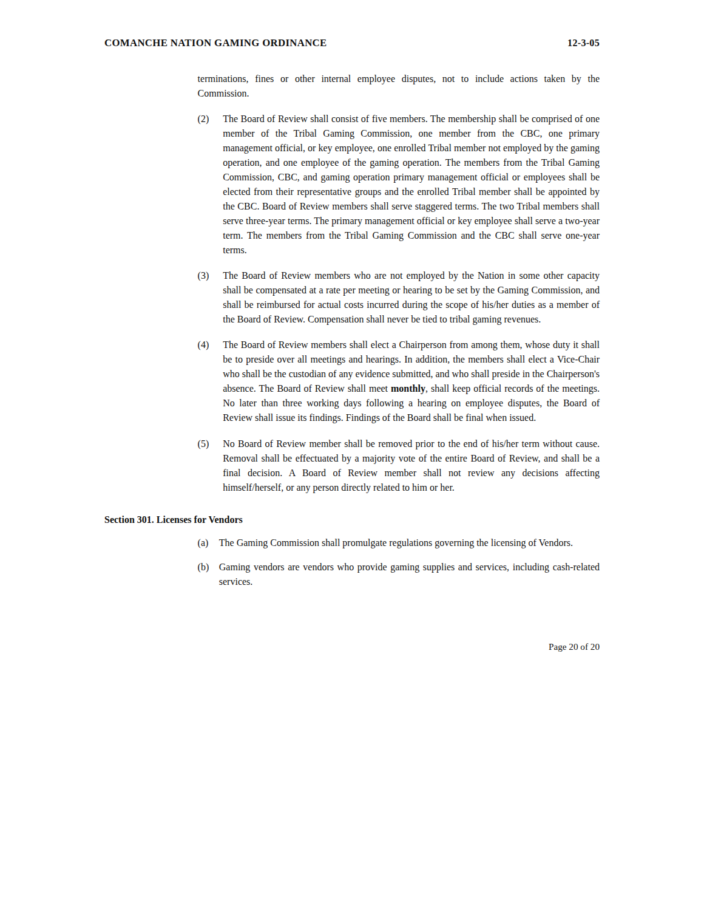COMANCHE NATION GAMING ORDINANCE 12-3-05
terminations, fines or other internal employee disputes, not to include actions taken by the Commission.
(2) The Board of Review shall consist of five members. The membership shall be comprised of one member of the Tribal Gaming Commission, one member from the CBC, one primary management official, or key employee, one enrolled Tribal member not employed by the gaming operation, and one employee of the gaming operation. The members from the Tribal Gaming Commission, CBC, and gaming operation primary management official or employees shall be elected from their representative groups and the enrolled Tribal member shall be appointed by the CBC. Board of Review members shall serve staggered terms. The two Tribal members shall serve three-year terms. The primary management official or key employee shall serve a two-year term. The members from the Tribal Gaming Commission and the CBC shall serve one-year terms.
(3) The Board of Review members who are not employed by the Nation in some other capacity shall be compensated at a rate per meeting or hearing to be set by the Gaming Commission, and shall be reimbursed for actual costs incurred during the scope of his/her duties as a member of the Board of Review. Compensation shall never be tied to tribal gaming revenues.
(4) The Board of Review members shall elect a Chairperson from among them, whose duty it shall be to preside over all meetings and hearings. In addition, the members shall elect a Vice-Chair who shall be the custodian of any evidence submitted, and who shall preside in the Chairperson's absence. The Board of Review shall meet monthly, shall keep official records of the meetings. No later than three working days following a hearing on employee disputes, the Board of Review shall issue its findings. Findings of the Board shall be final when issued.
(5) No Board of Review member shall be removed prior to the end of his/her term without cause. Removal shall be effectuated by a majority vote of the entire Board of Review, and shall be a final decision. A Board of Review member shall not review any decisions affecting himself/herself, or any person directly related to him or her.
Section 301. Licenses for Vendors
(a) The Gaming Commission shall promulgate regulations governing the licensing of Vendors.
(b) Gaming vendors are vendors who provide gaming supplies and services, including cash-related services.
Page 20 of 20